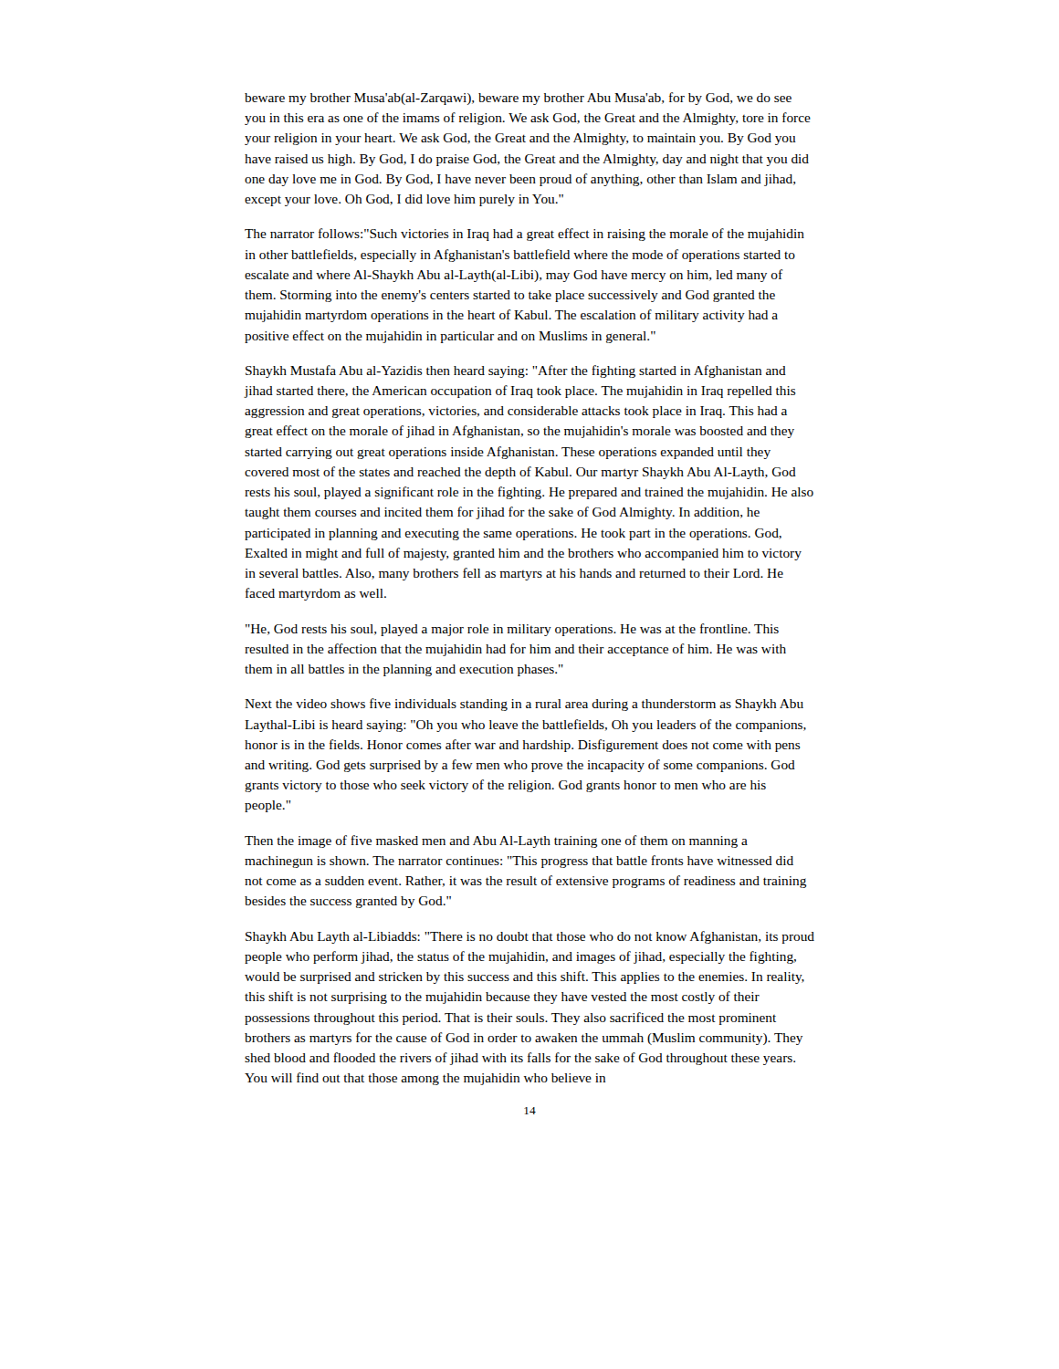beware my brother Musa'ab(al-Zarqawi), beware my brother Abu Musa'ab, for by God, we do see you in this era as one of the imams of religion. We ask God, the Great and the Almighty, tore in force your religion in your heart. We ask God, the Great and the Almighty, to maintain you. By God you have raised us high. By God, I do praise God, the Great and the Almighty, day and night that you did one day love me in God. By God, I have never been proud of anything, other than Islam and jihad, except your love. Oh God, I did love him purely in You."
The narrator follows:"Such victories in Iraq had a great effect in raising the morale of the mujahidin in other battlefields, especially in Afghanistan's battlefield where the mode of operations started to escalate and where Al-Shaykh Abu al-Layth(al-Libi), may God have mercy on him, led many of them. Storming into the enemy's centers started to take place successively and God granted the mujahidin martyrdom operations in the heart of Kabul. The escalation of military activity had a positive effect on the mujahidin in particular and on Muslims in general."
Shaykh Mustafa Abu al-Yazidis then heard saying: "After the fighting started in Afghanistan and jihad started there, the American occupation of Iraq took place. The mujahidin in Iraq repelled this aggression and great operations, victories, and considerable attacks took place in Iraq. This had a great effect on the morale of jihad in Afghanistan, so the mujahidin's morale was boosted and they started carrying out great operations inside Afghanistan. These operations expanded until they covered most of the states and reached the depth of Kabul. Our martyr Shaykh Abu Al-Layth, God rests his soul, played a significant role in the fighting. He prepared and trained the mujahidin. He also taught them courses and incited them for jihad for the sake of God Almighty. In addition, he participated in planning and executing the same operations. He took part in the operations. God, Exalted in might and full of majesty, granted him and the brothers who accompanied him to victory in several battles. Also, many brothers fell as martyrs at his hands and returned to their Lord. He faced martyrdom as well.
"He, God rests his soul, played a major role in military operations. He was at the frontline. This resulted in the affection that the mujahidin had for him and their acceptance of him. He was with them in all battles in the planning and execution phases."
Next the video shows five individuals standing in a rural area during a thunderstorm as Shaykh Abu Laythal-Libi is heard saying: "Oh you who leave the battlefields, Oh you leaders of the companions, honor is in the fields. Honor comes after war and hardship. Disfigurement does not come with pens and writing. God gets surprised by a few men who prove the incapacity of some companions. God grants victory to those who seek victory of the religion. God grants honor to men who are his people."
Then the image of five masked men and Abu Al-Layth training one of them on manning a machinegun is shown. The narrator continues: "This progress that battle fronts have witnessed did not come as a sudden event. Rather, it was the result of extensive programs of readiness and training besides the success granted by God."
Shaykh Abu Layth al-Libiadds: "There is no doubt that those who do not know Afghanistan, its proud people who perform jihad, the status of the mujahidin, and images of jihad, especially the fighting, would be surprised and stricken by this success and this shift. This applies to the enemies. In reality, this shift is not surprising to the mujahidin because they have vested the most costly of their possessions throughout this period. That is their souls. They also sacrificed the most prominent brothers as martyrs for the cause of God in order to awaken the ummah (Muslim community). They shed blood and flooded the rivers of jihad with its falls for the sake of God throughout these years. You will find out that those among the mujahidin who believe in
14